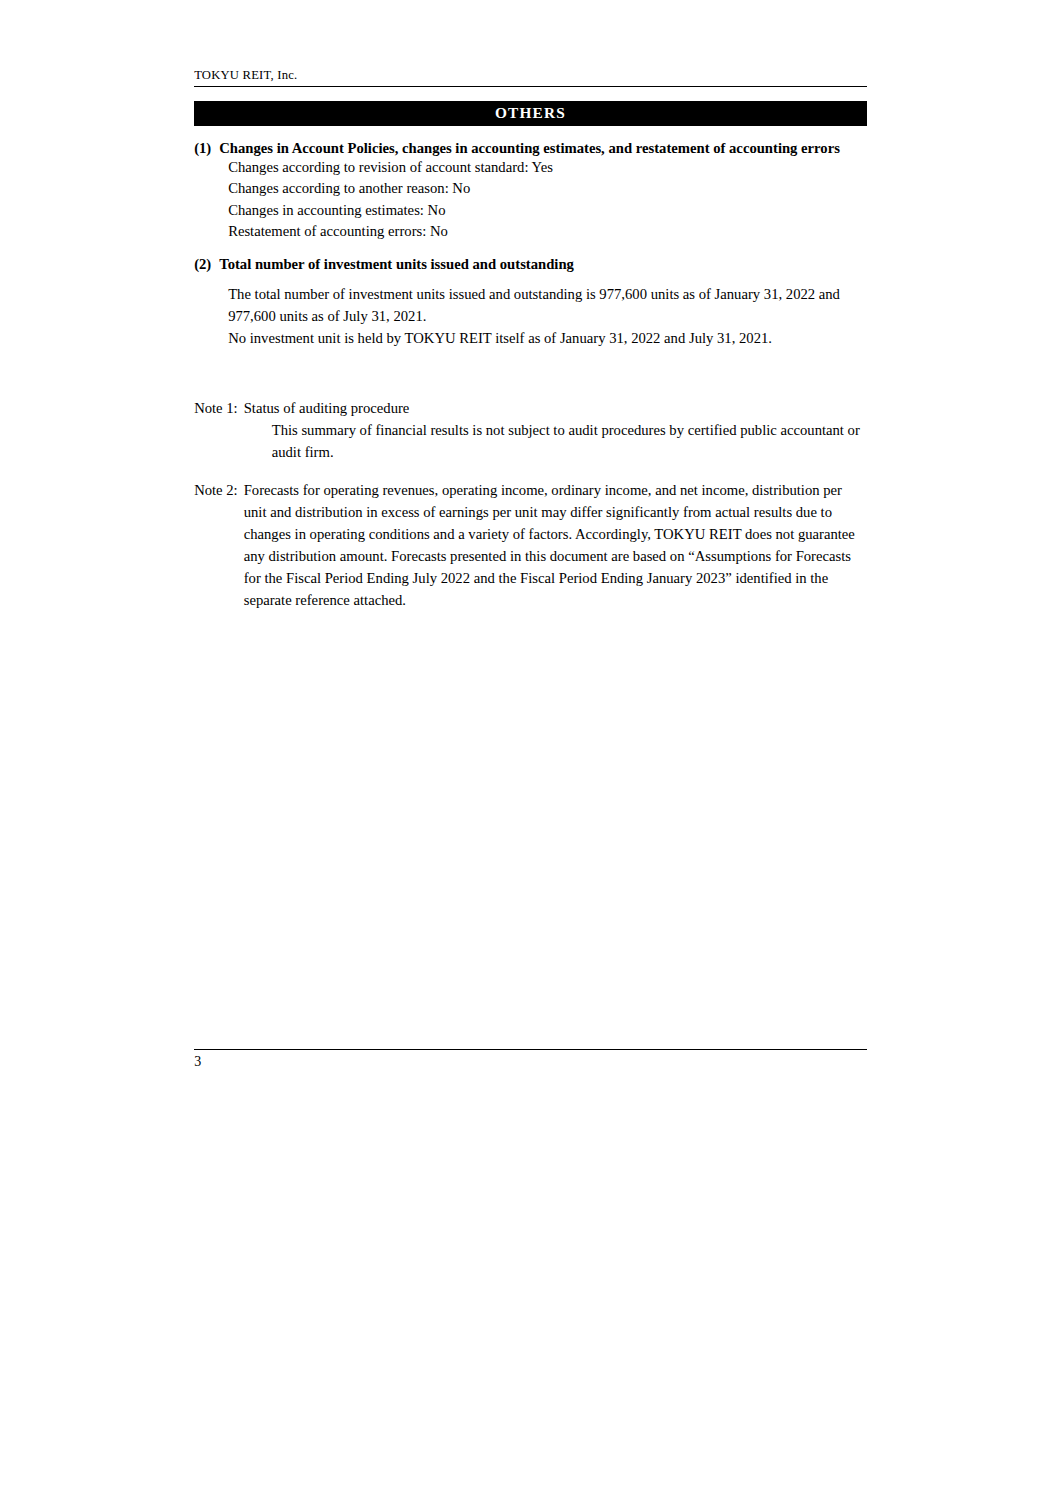TOKYU REIT, Inc.
OTHERS
(1) Changes in Account Policies, changes in accounting estimates, and restatement of accounting errors
Changes according to revision of account standard: Yes
Changes according to another reason: No
Changes in accounting estimates: No
Restatement of accounting errors: No
(2) Total number of investment units issued and outstanding
The total number of investment units issued and outstanding is 977,600 units as of January 31, 2022 and 977,600 units as of July 31, 2021.
No investment unit is held by TOKYU REIT itself as of January 31, 2022 and July 31, 2021.
Note 1:
Status of auditing procedure This summary of financial results is not subject to audit procedures by certified public accountant or audit firm.
Note 2:
Forecasts for operating revenues, operating income, ordinary income, and net income, distribution per unit and distribution in excess of earnings per unit may differ significantly from actual results due to changes in operating conditions and a variety of factors. Accordingly, TOKYU REIT does not guarantee any distribution amount. Forecasts presented in this document are based on “Assumptions for Forecasts for the Fiscal Period Ending July 2022 and the Fiscal Period Ending January 2023” identified in the separate reference attached.
3